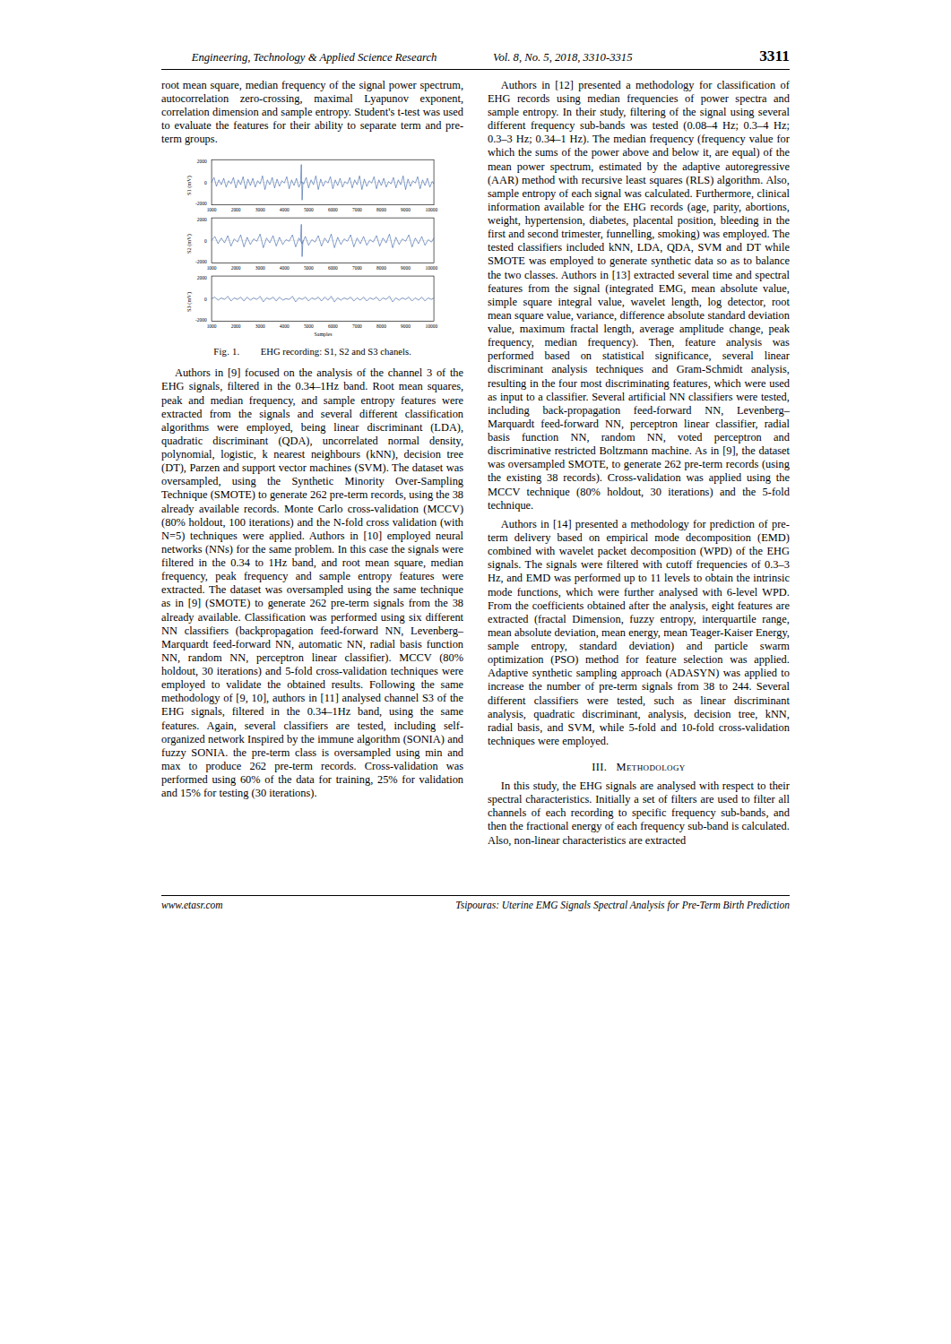Engineering, Technology & Applied Science Research
Vol. 8, No. 5, 2018, 3310-3315
3311
root mean square, median frequency of the signal power spectrum, autocorrelation zero-crossing, maximal Lyapunov exponent, correlation dimension and sample entropy. Student's t-test was used to evaluate the features for their ability to separate term and pre-term groups.
2000 0 -2000 S1 (mV) 1000 2000 3000 4000 5000 6000 7000 8000 9000 10000 2000 0 -2000 S2 (mV) 1000 2000 3000 4000 5000 6000 7000 8000 9000 10000 2000 0 -2000 S3 (mV) 1000 2000 3000 4000 5000 6000 7000 8000 9000 10000 Samples
Fig. 1. EHG recording: S1, S2 and S3 chanels.
Authors in [9] focused on the analysis of the channel 3 of the EHG signals, filtered in the 0.34–1Hz band. Root mean squares, peak and median frequency, and sample entropy features were extracted from the signals and several different classification algorithms were employed, being linear discriminant (LDA), quadratic discriminant (QDA), uncorrelated normal density, polynomial, logistic, k nearest neighbours (kNN), decision tree (DT), Parzen and support vector machines (SVM). The dataset was oversampled, using the Synthetic Minority Over-Sampling Technique (SMOTE) to generate 262 pre-term records, using the 38 already available records. Monte Carlo cross-validation (MCCV) (80% holdout, 100 iterations) and the N-fold cross validation (with N=5) techniques were applied. Authors in [10] employed neural networks (NNs) for the same problem. In this case the signals were filtered in the 0.34 to 1Hz band, and root mean square, median frequency, peak frequency and sample entropy features were extracted. The dataset was oversampled using the same technique as in [9] (SMOTE) to generate 262 pre-term signals from the 38 already available. Classification was performed using six different NN classifiers (backpropagation feed-forward NN, Levenberg–Marquardt feed-forward NN, automatic NN, radial basis function NN, random NN, perceptron linear classifier). MCCV (80% holdout, 30 iterations) and 5-fold cross-validation techniques were employed to validate the obtained results. Following the same methodology of [9, 10], authors in [11] analysed channel S3 of the EHG signals, filtered in the 0.34–1Hz band, using the same features. Again, several classifiers are tested, including self-organized network Inspired by the immune algorithm (SONIA) and fuzzy SONIA. the pre-term class is oversampled using min and max to produce 262 pre-term records. Cross-validation was performed using 60% of the data for training, 25% for validation and 15% for testing (30 iterations).
Authors in [12] presented a methodology for classification of EHG records using median frequencies of power spectra and sample entropy. In their study, filtering of the signal using several different frequency sub-bands was tested (0.08–4 Hz; 0.3–4 Hz; 0.3–3 Hz; 0.34–1 Hz). The median frequency (frequency value for which the sums of the power above and below it, are equal) of the mean power spectrum, estimated by the adaptive autoregressive (AAR) method with recursive least squares (RLS) algorithm. Also, sample entropy of each signal was calculated. Furthermore, clinical information available for the EHG records (age, parity, abortions, weight, hypertension, diabetes, placental position, bleeding in the first and second trimester, funnelling, smoking) was employed. The tested classifiers included kNN, LDA, QDA, SVM and DT while SMOTE was employed to generate synthetic data so as to balance the two classes. Authors in [13] extracted several time and spectral features from the signal (integrated EMG, mean absolute value, simple square integral value, wavelet length, log detector, root mean square value, variance, difference absolute standard deviation value, maximum fractal length, average amplitude change, peak frequency, median frequency). Then, feature analysis was performed based on statistical significance, several linear discriminant analysis techniques and Gram-Schmidt analysis, resulting in the four most discriminating features, which were used as input to a classifier. Several artificial NN classifiers were tested, including back-propagation feed-forward NN, Levenberg–Marquardt feed-forward NN, perceptron linear classifier, radial basis function NN, random NN, voted perceptron and discriminative restricted Boltzmann machine. As in [9], the dataset was oversampled SMOTE, to generate 262 pre-term records (using the existing 38 records). Cross-validation was applied using the MCCV technique (80% holdout, 30 iterations) and the 5-fold technique.
Authors in [14] presented a methodology for prediction of pre-term delivery based on empirical mode decomposition (EMD) combined with wavelet packet decomposition (WPD) of the EHG signals. The signals were filtered with cutoff frequencies of 0.3–3 Hz, and EMD was performed up to 11 levels to obtain the intrinsic mode functions, which were further analysed with 6-level WPD. From the coefficients obtained after the analysis, eight features are extracted (fractal Dimension, fuzzy entropy, interquartile range, mean absolute deviation, mean energy, mean Teager-Kaiser Energy, sample entropy, standard deviation) and particle swarm optimization (PSO) method for feature selection was applied. Adaptive synthetic sampling approach (ADASYN) was applied to increase the number of pre-term signals from 38 to 244. Several different classifiers were tested, such as linear discriminant analysis, quadratic discriminant, analysis, decision tree, kNN, radial basis, and SVM, while 5-fold and 10-fold cross-validation techniques were employed.
III. Methodology
In this study, the EHG signals are analysed with respect to their spectral characteristics. Initially a set of filters are used to filter all channels of each recording to specific frequency sub-bands, and then the fractional energy of each frequency sub-band is calculated. Also, non-linear characteristics are extracted
www.etasr.com
Tsipouras: Uterine EMG Signals Spectral Analysis for Pre-Term Birth Prediction